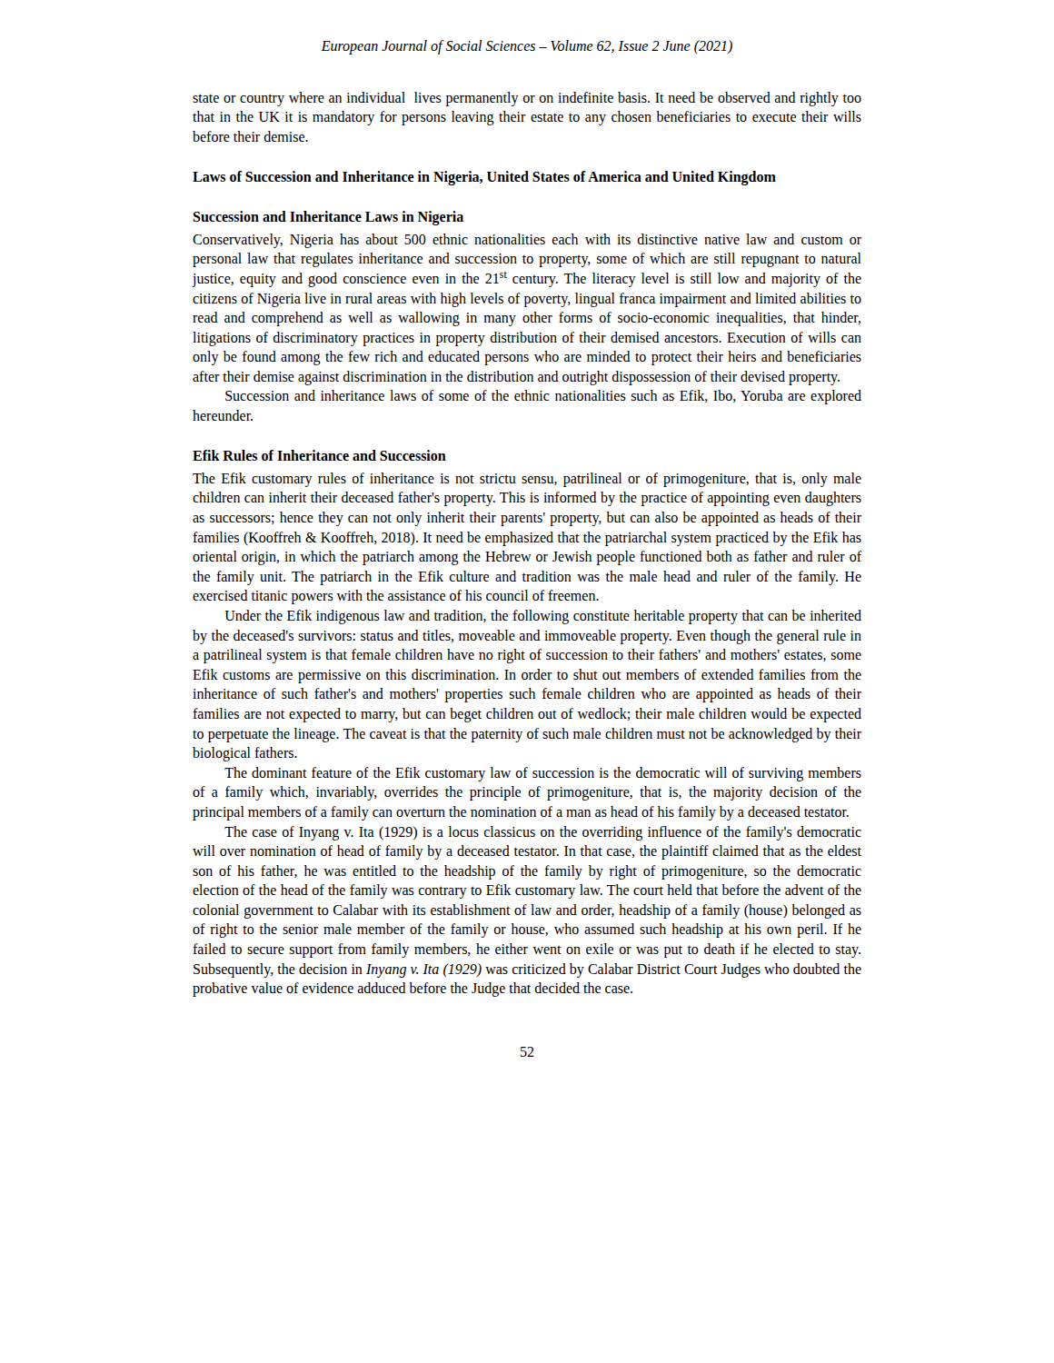European Journal of Social Sciences – Volume 62, Issue 2 June (2021)
state or country where an individual lives permanently or on indefinite basis. It need be observed and rightly too that in the UK it is mandatory for persons leaving their estate to any chosen beneficiaries to execute their wills before their demise.
Laws of Succession and Inheritance in Nigeria, United States of America and United Kingdom
Succession and Inheritance Laws in Nigeria
Conservatively, Nigeria has about 500 ethnic nationalities each with its distinctive native law and custom or personal law that regulates inheritance and succession to property, some of which are still repugnant to natural justice, equity and good conscience even in the 21st century. The literacy level is still low and majority of the citizens of Nigeria live in rural areas with high levels of poverty, lingual franca impairment and limited abilities to read and comprehend as well as wallowing in many other forms of socio-economic inequalities, that hinder, litigations of discriminatory practices in property distribution of their demised ancestors. Execution of wills can only be found among the few rich and educated persons who are minded to protect their heirs and beneficiaries after their demise against discrimination in the distribution and outright dispossession of their devised property.
Succession and inheritance laws of some of the ethnic nationalities such as Efik, Ibo, Yoruba are explored hereunder.
Efik Rules of Inheritance and Succession
The Efik customary rules of inheritance is not strictu sensu, patrilineal or of primogeniture, that is, only male children can inherit their deceased father's property. This is informed by the practice of appointing even daughters as successors; hence they can not only inherit their parents' property, but can also be appointed as heads of their families (Kooffreh & Kooffreh, 2018). It need be emphasized that the patriarchal system practiced by the Efik has oriental origin, in which the patriarch among the Hebrew or Jewish people functioned both as father and ruler of the family unit. The patriarch in the Efik culture and tradition was the male head and ruler of the family. He exercised titanic powers with the assistance of his council of freemen.
Under the Efik indigenous law and tradition, the following constitute heritable property that can be inherited by the deceased's survivors: status and titles, moveable and immoveable property. Even though the general rule in a patrilineal system is that female children have no right of succession to their fathers' and mothers' estates, some Efik customs are permissive on this discrimination. In order to shut out members of extended families from the inheritance of such father's and mothers' properties such female children who are appointed as heads of their families are not expected to marry, but can beget children out of wedlock; their male children would be expected to perpetuate the lineage. The caveat is that the paternity of such male children must not be acknowledged by their biological fathers.
The dominant feature of the Efik customary law of succession is the democratic will of surviving members of a family which, invariably, overrides the principle of primogeniture, that is, the majority decision of the principal members of a family can overturn the nomination of a man as head of his family by a deceased testator.
The case of Inyang v. Ita (1929) is a locus classicus on the overriding influence of the family's democratic will over nomination of head of family by a deceased testator. In that case, the plaintiff claimed that as the eldest son of his father, he was entitled to the headship of the family by right of primogeniture, so the democratic election of the head of the family was contrary to Efik customary law. The court held that before the advent of the colonial government to Calabar with its establishment of law and order, headship of a family (house) belonged as of right to the senior male member of the family or house, who assumed such headship at his own peril. If he failed to secure support from family members, he either went on exile or was put to death if he elected to stay. Subsequently, the decision in Inyang v. Ita (1929) was criticized by Calabar District Court Judges who doubted the probative value of evidence adduced before the Judge that decided the case.
52